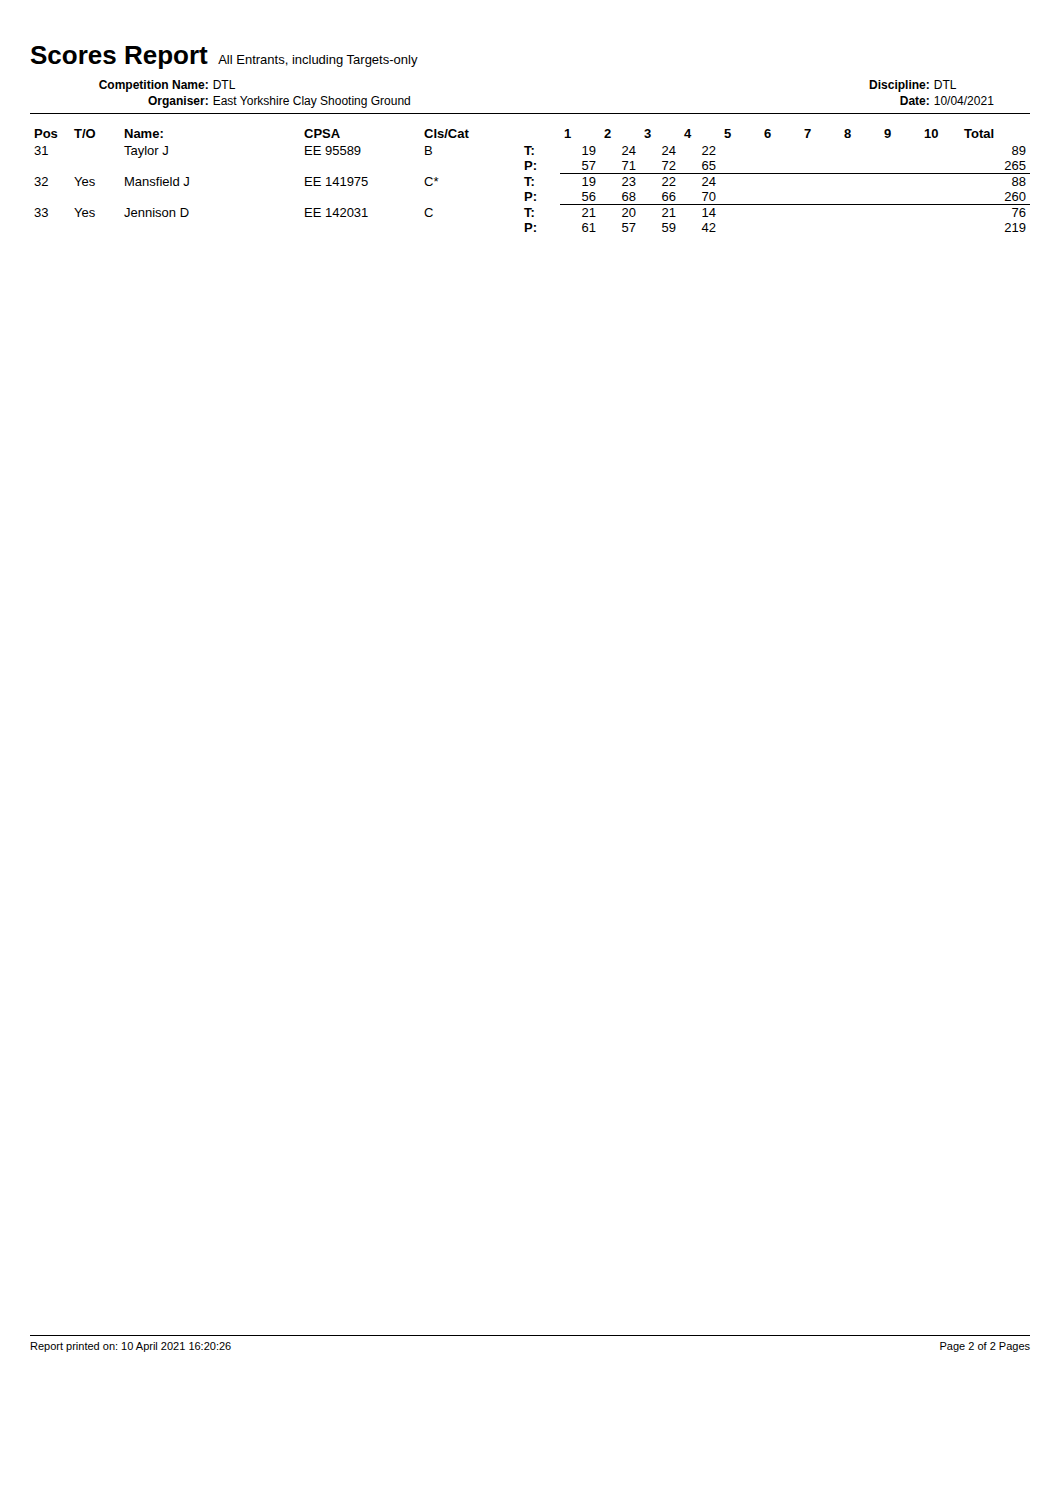Scores Report All Entrants, including Targets-only
| Competition Name: | DTL | | Discipline: | DTL |
| Organiser: | East Yorkshire Clay Shooting Ground | | Date: | 10/04/2021 |
| Pos | T/O | Name: | CPSA | Cls/Cat | | 1 | 2 | 3 | 4 | 5 | 6 | 7 | 8 | 9 | 10 | Total |
| --- | --- | --- | --- | --- | --- | --- | --- | --- | --- | --- | --- | --- | --- | --- | --- | --- |
| 31 | | Taylor J | EE 95589 | B | T: | 19 | 24 | 24 | 22 | | | | | | | 89 |
| | | | | | P: | 57 | 71 | 72 | 65 | | | | | | | 265 |
| 32 | Yes | Mansfield J | EE 141975 | C* | T: | 19 | 23 | 22 | 24 | | | | | | | 88 |
| | | | | | P: | 56 | 68 | 66 | 70 | | | | | | | 260 |
| 33 | Yes | Jennison D | EE 142031 | C | T: | 21 | 20 | 21 | 14 | | | | | | | 76 |
| | | | | | P: | 61 | 57 | 59 | 42 | | | | | | | 219 |
Report printed on: 10 April 2021 16:20:26 Page 2 of 2 Pages